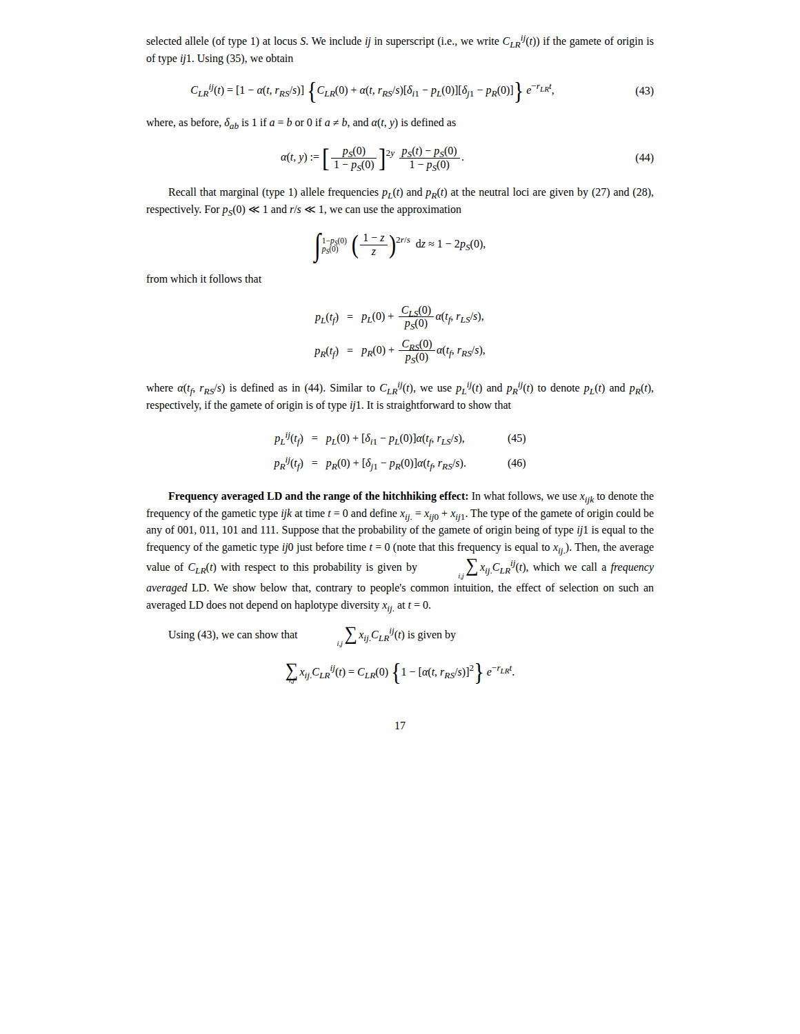selected allele (of type 1) at locus S. We include ij in superscript (i.e., we write CLRij(t)) if the gamete of origin is of type ij1. Using (35), we obtain
CLRij(t) = [1 − α(t, rRS/s)] {CLR(0) + α(t, rRS/s)[δi1 − pL(0)][δj1 − pR(0)]} e−rLRt,
(43)
where, as before, δab is 1 if a = b or 0 if a ≠ b, and α(t, y) is defined as
α(t, y) := [pS(0) 1 − pS(0)]2y pS(t) − pS(0) 1 − pS(0).
(44)
Recall that marginal (type 1) allele frequencies pL(t) and pR(t) at the neutral loci are given by (27) and (28), respectively. For pS(0) ≪ 1 and r/s ≪ 1, we can use the approximation
∫1−pS(0) pS(0) (1 − z z)2r/s dz ≈ 1 − 2pS(0),
from which it follows that
| p L ( t f ) | = | p L (0) + C LS (0) p S (0) α ( t f , r LS / s ), |
| p R ( t f ) | = | p R (0) + C RS (0) p S (0) α ( t f , r RS / s ), |
where α(tf, rRS/s) is defined as in (44). Similar to CLRij(t), we use pLij(t) and pRij(t) to denote pL(t) and pR(t), respectively, if the gamete of origin is of type ij1. It is straightforward to show that
| p L ij ( t f ) | = | p L (0) + [ δ i 1 − p L (0)] α ( t f , r LS / s ), | (45) |
| p R ij ( t f ) | = | p R (0) + [ δ j 1 − p R (0)] α ( t f , r RS / s ). | (46) |
Frequency averaged LD and the range of the hitchhiking effect: In what follows, we use xijk to denote the frequency of the gametic type ijk at time t = 0 and define xij. = xij0 + xij1. The type of the gamete of origin could be any of 001, 011, 101 and 111. Suppose that the probability of the gamete of origin being of type ij1 is equal to the frequency of the gametic type ij0 just before time t = 0 (note that this frequency is equal to xij.). Then, the average value of CLR(t) with respect to this probability is given by ∑i,j xij.CLRij(t), which we call a frequency averaged LD. We show below that, contrary to people's common intuition, the effect of selection on such an averaged LD does not depend on haplotype diversity xij. at t = 0.
Using (43), we can show that ∑i,j xij.CLRij(t) is given by
∑i,j xij.CLRij(t) = CLR(0) {1 − [α(t, rRS/s)]2} e−rLRt.
17